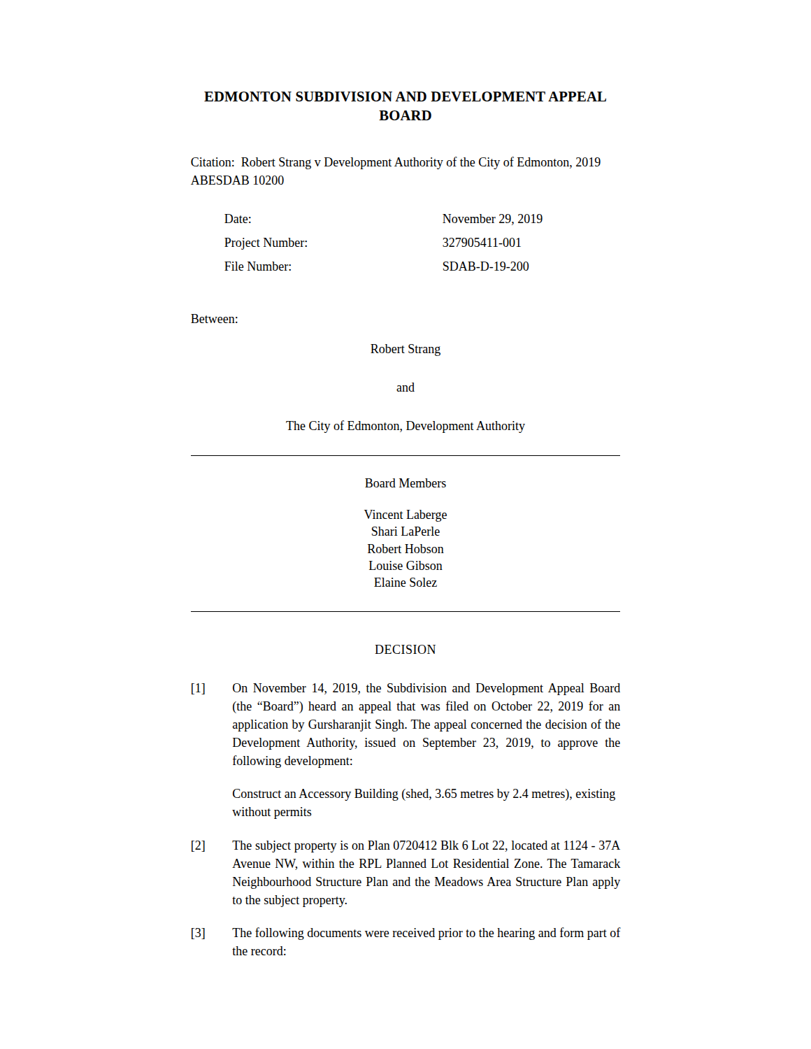EDMONTON SUBDIVISION AND DEVELOPMENT APPEAL BOARD
Citation: Robert Strang v Development Authority of the City of Edmonton, 2019 ABESDAB 10200
| Date: | November 29, 2019 |
| Project Number: | 327905411-001 |
| File Number: | SDAB-D-19-200 |
Between:
Robert Strang
and
The City of Edmonton, Development Authority
Board Members
Vincent Laberge
Shari LaPerle
Robert Hobson
Louise Gibson
Elaine Solez
DECISION
[1]
On November 14, 2019, the Subdivision and Development Appeal Board (the “Board”) heard an appeal that was filed on October 22, 2019 for an application by Gursharanjit Singh. The appeal concerned the decision of the Development Authority, issued on September 23, 2019, to approve the following development:
Construct an Accessory Building (shed, 3.65 metres by 2.4 metres), existing without permits
[2]
The subject property is on Plan 0720412 Blk 6 Lot 22, located at 1124 - 37A Avenue NW, within the RPL Planned Lot Residential Zone. The Tamarack Neighbourhood Structure Plan and the Meadows Area Structure Plan apply to the subject property.
[3]
The following documents were received prior to the hearing and form part of the record: